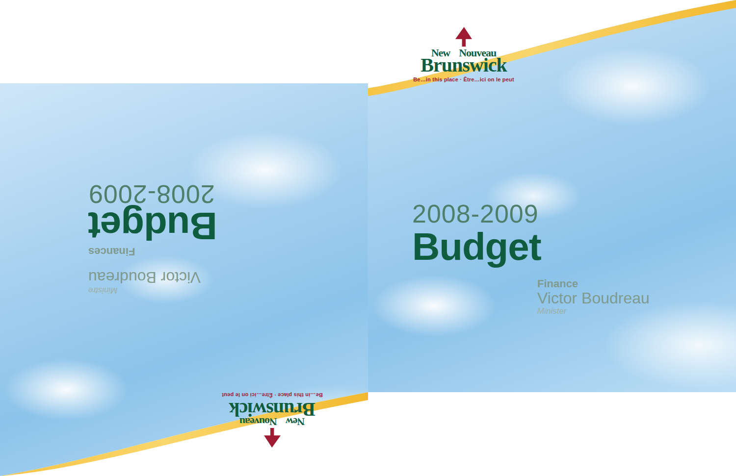New Nouveau Brunswick
Be…in this place · Être…ici on le peut
2008-2009
Budget
Finance
Victor Boudreau
Minister
New Nouveau Brunswick
Be…in this place · Être…ici on le peut
Ministre Victor Boudreau Finances Budget 2008-2009